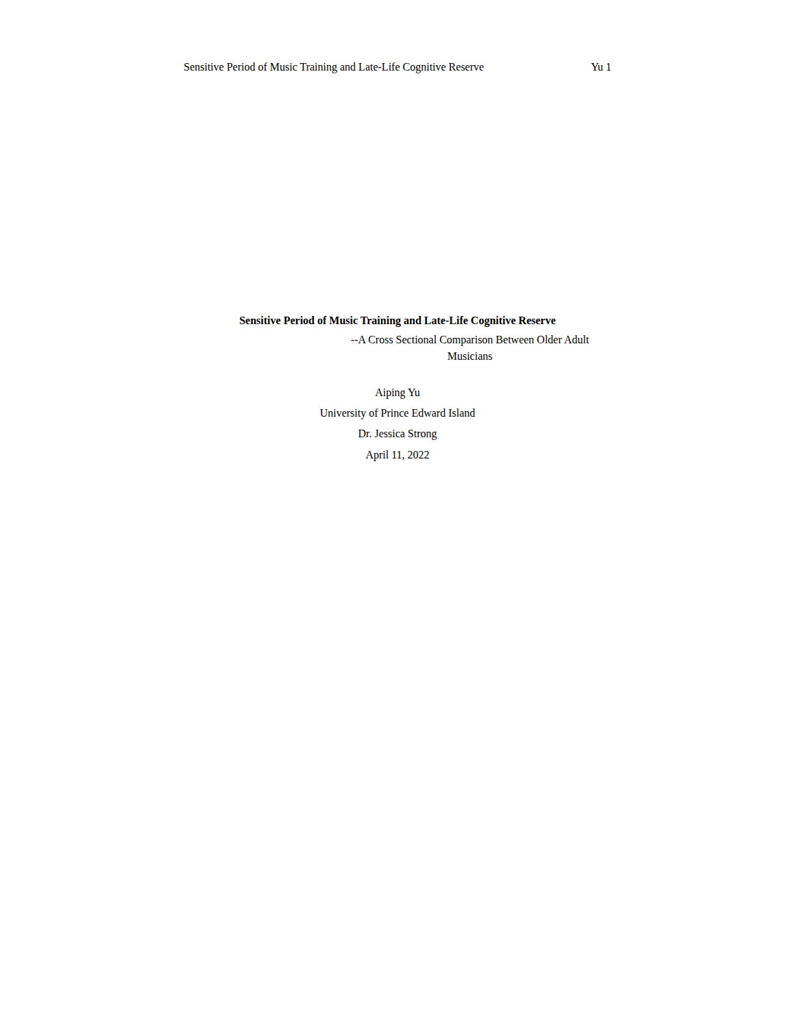Sensitive Period of Music Training and Late-Life Cognitive Reserve Yu 1
Sensitive Period of Music Training and Late-Life Cognitive Reserve
--A Cross Sectional Comparison Between Older Adult Musicians
Aiping Yu
University of Prince Edward Island
Dr. Jessica Strong
April 11, 2022